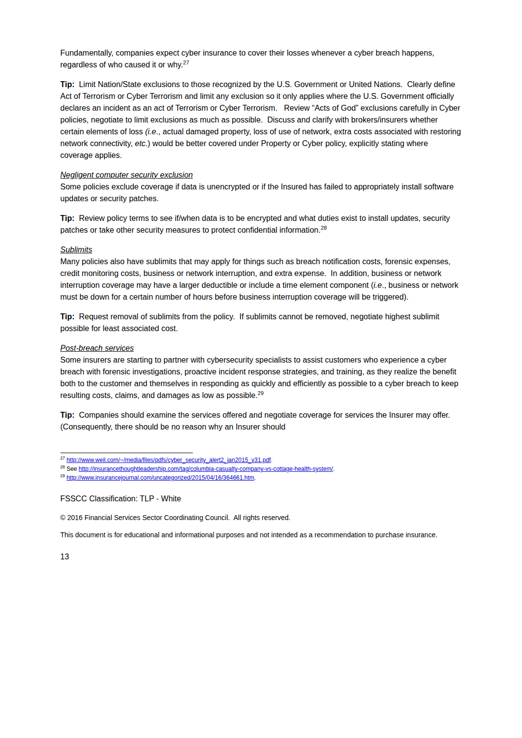Fundamentally, companies expect cyber insurance to cover their losses whenever a cyber breach happens, regardless of who caused it or why.27
Tip: Limit Nation/State exclusions to those recognized by the U.S. Government or United Nations. Clearly define Act of Terrorism or Cyber Terrorism and limit any exclusion so it only applies where the U.S. Government officially declares an incident as an act of Terrorism or Cyber Terrorism. Review “Acts of God” exclusions carefully in Cyber policies, negotiate to limit exclusions as much as possible. Discuss and clarify with brokers/insurers whether certain elements of loss (i.e., actual damaged property, loss of use of network, extra costs associated with restoring network connectivity, etc.) would be better covered under Property or Cyber policy, explicitly stating where coverage applies.
Negligent computer security exclusion
Some policies exclude coverage if data is unencrypted or if the Insured has failed to appropriately install software updates or security patches.
Tip: Review policy terms to see if/when data is to be encrypted and what duties exist to install updates, security patches or take other security measures to protect confidential information.28
Sublimits
Many policies also have sublimits that may apply for things such as breach notification costs, forensic expenses, credit monitoring costs, business or network interruption, and extra expense. In addition, business or network interruption coverage may have a larger deductible or include a time element component (i.e., business or network must be down for a certain number of hours before business interruption coverage will be triggered).
Tip: Request removal of sublimits from the policy. If sublimits cannot be removed, negotiate highest sublimit possible for least associated cost.
Post-breach services
Some insurers are starting to partner with cybersecurity specialists to assist customers who experience a cyber breach with forensic investigations, proactive incident response strategies, and training, as they realize the benefit both to the customer and themselves in responding as quickly and efficiently as possible to a cyber breach to keep resulting costs, claims, and damages as low as possible.29
Tip: Companies should examine the services offered and negotiate coverage for services the Insurer may offer. (Consequently, there should be no reason why an Insurer should
27 http://www.weil.com/~/media/files/pdfs/cyber_security_alert2_jan2015_v31.pdf.
28 See http://insurancethoughtleadership.com/tag/columbia-casualty-company-vs-cottage-health-system/.
29 http://www.insurancejournal.com/uncategorized/2015/04/16/364661.htm.
FSSCC Classification: TLP - White
© 2016 Financial Services Sector Coordinating Council. All rights reserved.
This document is for educational and informational purposes and not intended as a recommendation to purchase insurance.
13